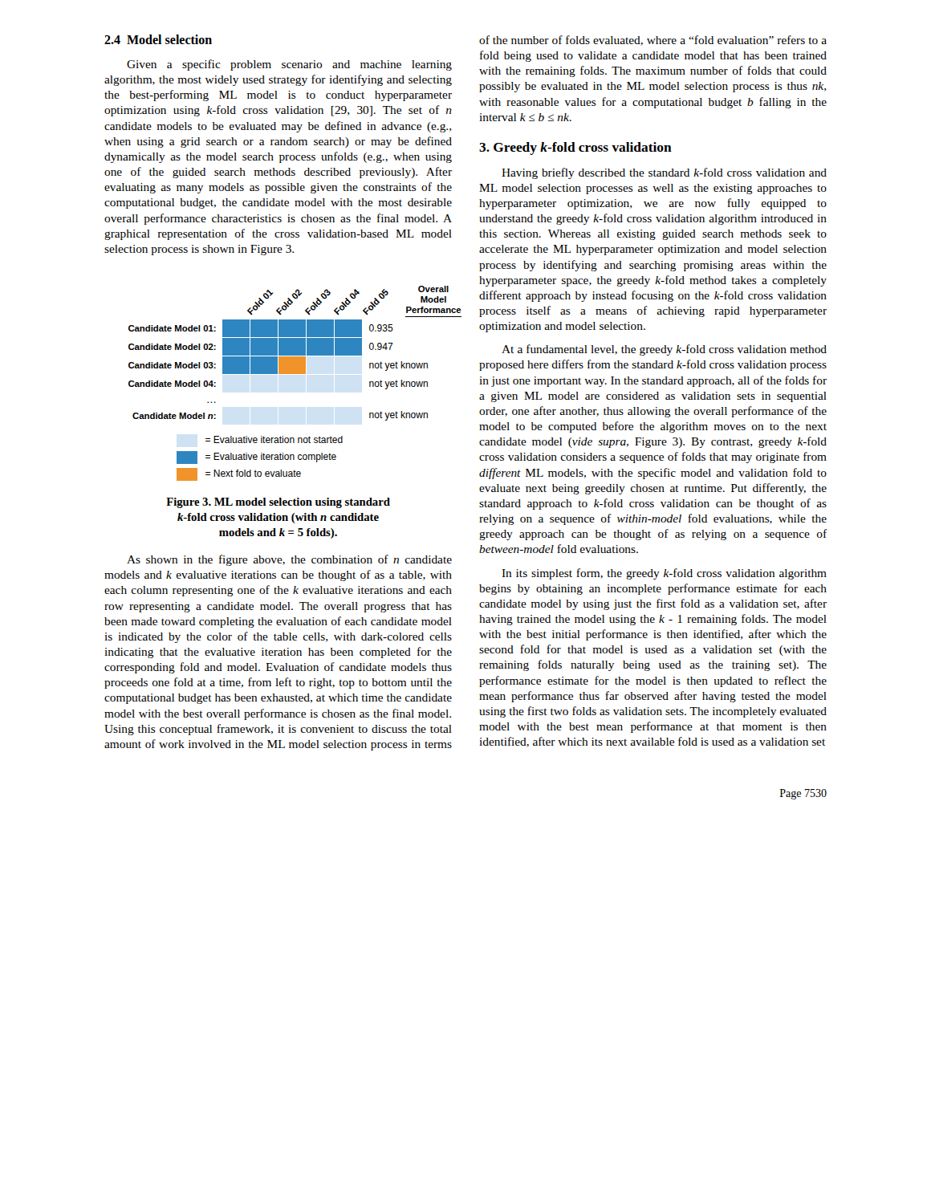2.4 Model selection
Given a specific problem scenario and machine learning algorithm, the most widely used strategy for identifying and selecting the best-performing ML model is to conduct hyperparameter optimization using k-fold cross validation [29, 30]. The set of n candidate models to be evaluated may be defined in advance (e.g., when using a grid search or a random search) or may be defined dynamically as the model search process unfolds (e.g., when using one of the guided search methods described previously). After evaluating as many models as possible given the constraints of the computational budget, the candidate model with the most desirable overall performance characteristics is chosen as the final model. A graphical representation of the cross validation-based ML model selection process is shown in Figure 3.
Fold 01 Fold 02 Fold 03 Fold 04 Fold 05 Overall Model
Performance
| Candidate Model 01: | | | | | | 0.935 |
| Candidate Model 02: | | | | | | 0.947 |
| Candidate Model 03: | | | | | | not yet known |
| Candidate Model 04: | | | | | | not yet known |
| … | |
| Candidate Model n : | | | | | | not yet known |
= Evaluative iteration not started
= Evaluative iteration complete
= Next fold to evaluate
Figure 3. ML model selection using standard
k-fold cross validation (with n candidate
models and k = 5 folds).
As shown in the figure above, the combination of n candidate models and k evaluative iterations can be thought of as a table, with each column representing one of the k evaluative iterations and each row representing a candidate model. The overall progress that has been made toward completing the evaluation of each candidate model is indicated by the color of the table cells, with dark-colored cells indicating that the evaluative iteration has been completed for the corresponding fold and model. Evaluation of candidate models thus proceeds one fold at a time, from left to right, top to bottom until the computational budget has been exhausted, at which time the candidate model with the best overall performance is chosen as the final model. Using this conceptual framework, it is convenient to discuss the total amount of work involved in the ML model selection process in terms of the number of folds evaluated, where a “fold evaluation” refers to a fold being used to validate a candidate model that has been trained with the remaining folds. The maximum number of folds that could possibly be evaluated in the ML model selection process is thus nk, with reasonable values for a computational budget b falling in the interval k ≤ b ≤ nk.
3. Greedy k-fold cross validation
Having briefly described the standard k-fold cross validation and ML model selection processes as well as the existing approaches to hyperparameter optimization, we are now fully equipped to understand the greedy k-fold cross validation algorithm introduced in this section. Whereas all existing guided search methods seek to accelerate the ML hyperparameter optimization and model selection process by identifying and searching promising areas within the hyperparameter space, the greedy k-fold method takes a completely different approach by instead focusing on the k-fold cross validation process itself as a means of achieving rapid hyperparameter optimization and model selection.
At a fundamental level, the greedy k-fold cross validation method proposed here differs from the standard k-fold cross validation process in just one important way. In the standard approach, all of the folds for a given ML model are considered as validation sets in sequential order, one after another, thus allowing the overall performance of the model to be computed before the algorithm moves on to the next candidate model (vide supra, Figure 3). By contrast, greedy k-fold cross validation considers a sequence of folds that may originate from different ML models, with the specific model and validation fold to evaluate next being greedily chosen at runtime. Put differently, the standard approach to k-fold cross validation can be thought of as relying on a sequence of within-model fold evaluations, while the greedy approach can be thought of as relying on a sequence of between-model fold evaluations.
In its simplest form, the greedy k-fold cross validation algorithm begins by obtaining an incomplete performance estimate for each candidate model by using just the first fold as a validation set, after having trained the model using the k - 1 remaining folds. The model with the best initial performance is then identified, after which the second fold for that model is used as a validation set (with the remaining folds naturally being used as the training set). The performance estimate for the model is then updated to reflect the mean performance thus far observed after having tested the model using the first two folds as validation sets. The incompletely evaluated model with the best mean performance at that moment is then identified, after which its next available fold is used as a validation set
Page 7530